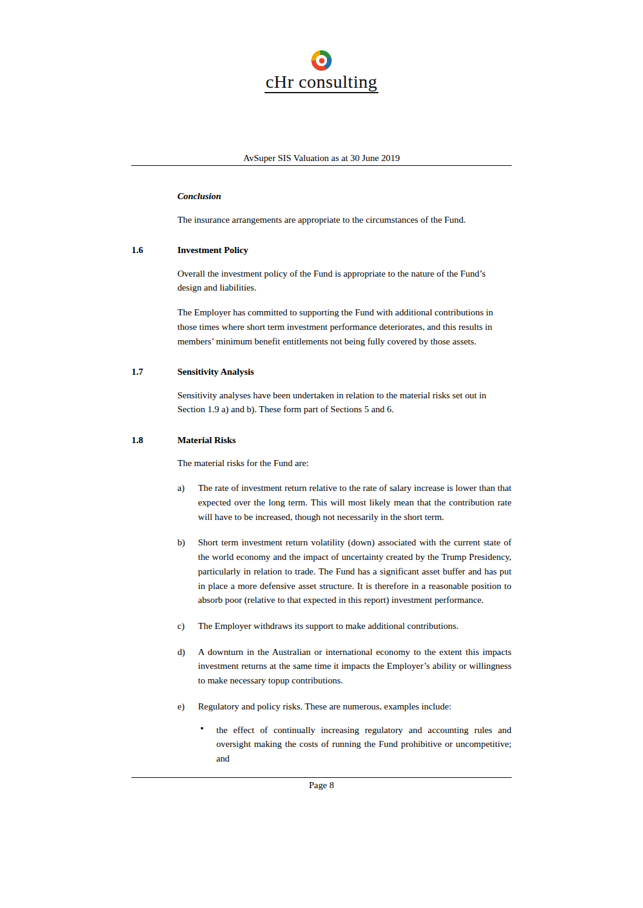cHr consulting
AvSuper SIS Valuation as at 30 June 2019
Conclusion
The insurance arrangements are appropriate to the circumstances of the Fund.
1.6
Investment Policy
Overall the investment policy of the Fund is appropriate to the nature of the Fund’s design and liabilities.
The Employer has committed to supporting the Fund with additional contributions in those times where short term investment performance deteriorates, and this results in members’ minimum benefit entitlements not being fully covered by those assets.
1.7
Sensitivity Analysis
Sensitivity analyses have been undertaken in relation to the material risks set out in Section 1.9 a) and b). These form part of Sections 5 and 6.
1.8
Material Risks
The material risks for the Fund are:
The rate of investment return relative to the rate of salary increase is lower than that expected over the long term. This will most likely mean that the contribution rate will have to be increased, though not necessarily in the short term.
Short term investment return volatility (down) associated with the current state of the world economy and the impact of uncertainty created by the Trump Presidency, particularly in relation to trade. The Fund has a significant asset buffer and has put in place a more defensive asset structure. It is therefore in a reasonable position to absorb poor (relative to that expected in this report) investment performance.
The Employer withdraws its support to make additional contributions.
A downturn in the Australian or international economy to the extent this impacts investment returns at the same time it impacts the Employer’s ability or willingness to make necessary topup contributions.
Regulatory and policy risks. These are numerous, examples include:
the effect of continually increasing regulatory and accounting rules and oversight making the costs of running the Fund prohibitive or uncompetitive; and
Page 8